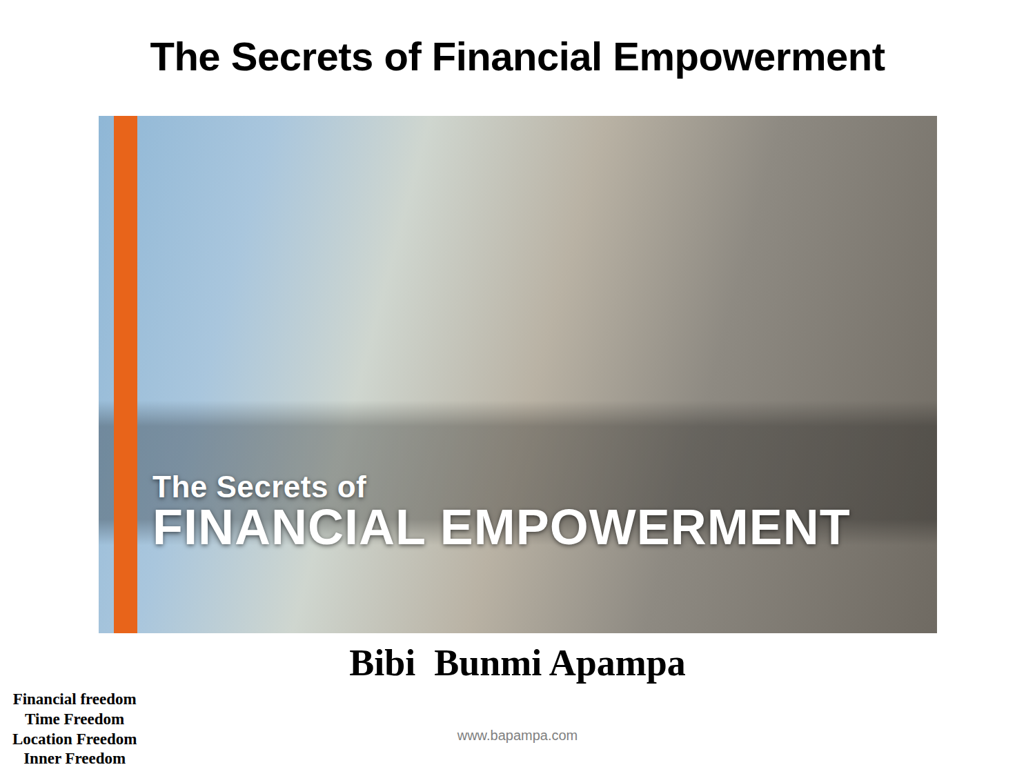The Secrets of Financial Empowerment
The Secrets of
Financial Empowerment
Bibi Bunmi Apampa
www.bapampa.com
Financial freedom
Time Freedom
Location Freedom
Inner Freedom